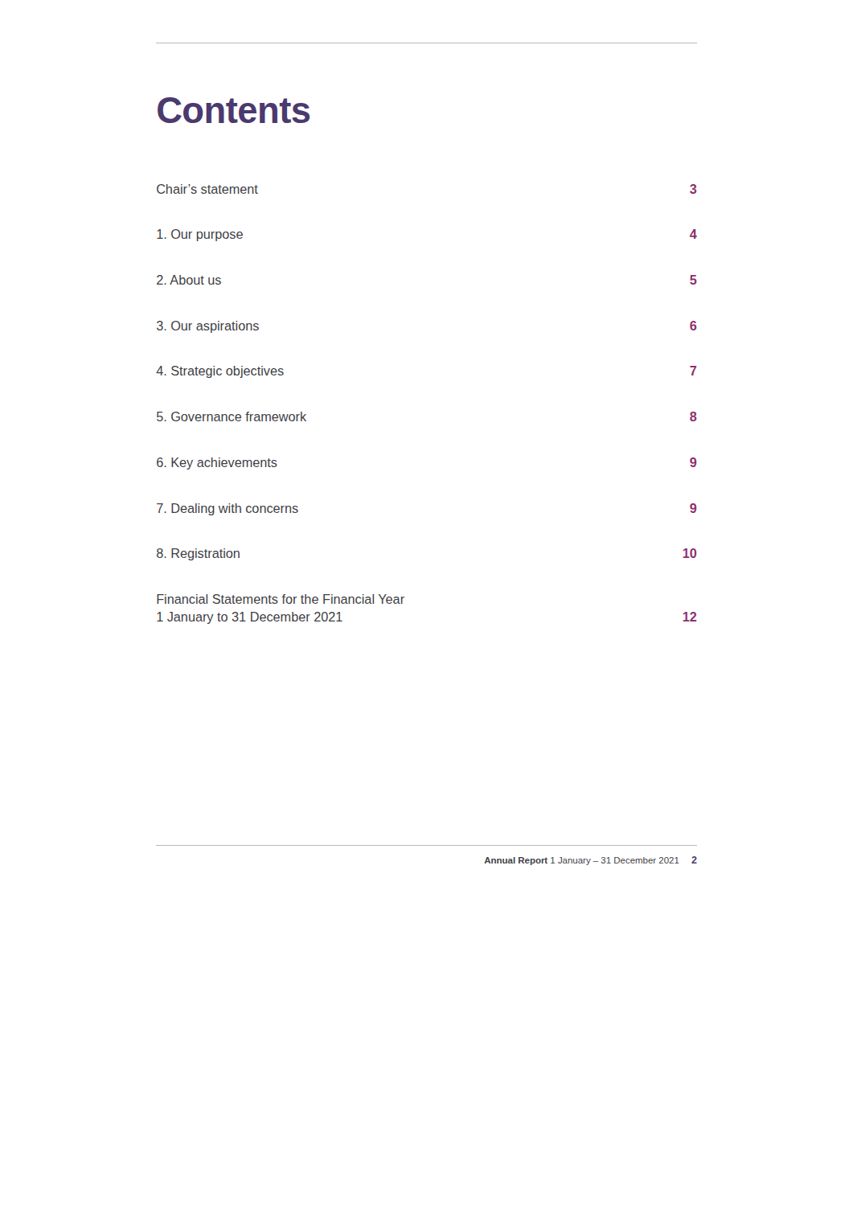Contents
Chair’s statement 3
1. Our purpose 4
2. About us 5
3. Our aspirations 6
4. Strategic objectives 7
5. Governance framework 8
6. Key achievements 9
7. Dealing with concerns 9
8. Registration 10
Financial Statements for the Financial Year1 January to 31 December 2021 12
Annual Report 1 January – 31 December 2021 2